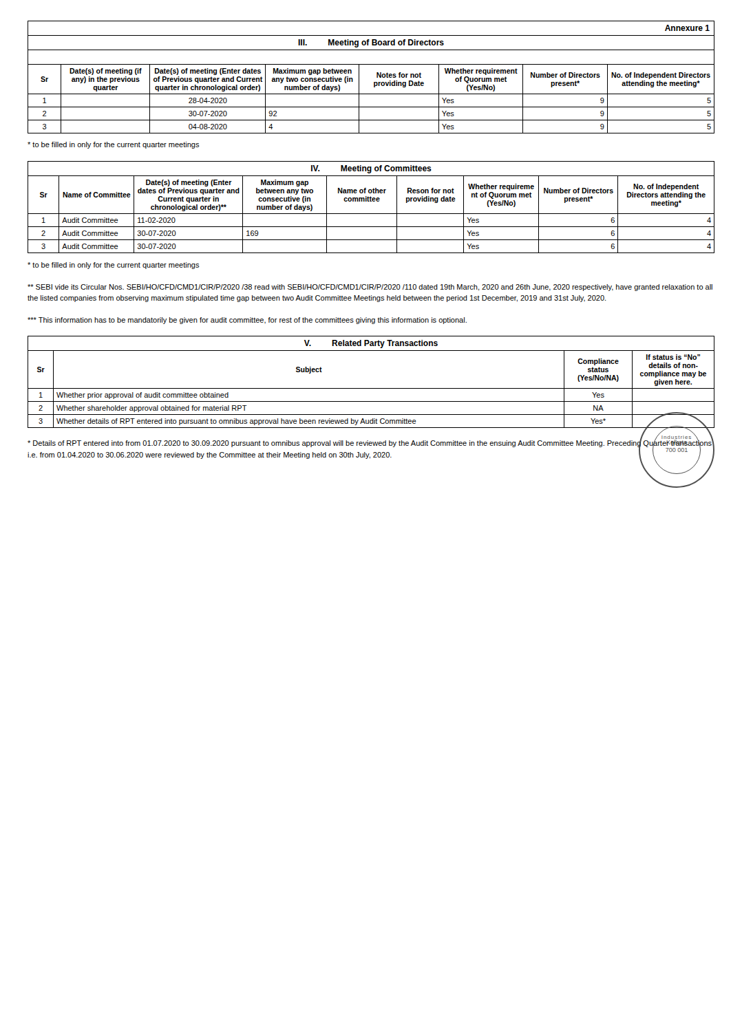Annexure 1
| III. Meeting of Board of Directors |
| Sr | Date(s) of meeting (if any) in the previous quarter | Date(s) of meeting (Enter dates of Previous quarter and Current quarter in chronological order) | Maximum gap between any two consecutive (in number of days) | Notes for not providing Date | Whether requirement of Quorum met (Yes/No) | Number of Directors present* | No. of Independent Directors attending the meeting* |
| 1 | | 28-04-2020 | | | Yes | 9 | 5 |
| 2 | | 30-07-2020 | 92 | | Yes | 9 | 5 |
| 3 | | 04-08-2020 | 4 | | Yes | 9 | 5 |
* to be filled in only for the current quarter meetings
| IV. Meeting of Committees |
| Sr | Name of Committee | Date(s) of meeting (Enter dates of Previous quarter and Current quarter in chronological order)** | Maximum gap between any two consecutive (in number of days) | Name of other committee | Reson for not providing date | Whether requireme nt of Quorum met (Yes/No) | Number of Directors present* | No. of Independent Directors attending the meeting* |
| 1 | Audit Committee | 11-02-2020 | | | | Yes | 6 | 4 |
| 2 | Audit Committee | 30-07-2020 | 169 | | | Yes | 6 | 4 |
| 3 | Audit Committee | 30-07-2020 | | | | Yes | 6 | 4 |
* to be filled in only for the current quarter meetings
** SEBI vide its Circular Nos. SEBI/HO/CFD/CMD1/CIR/P/2020 /38 read with SEBI/HO/CFD/CMD1/CIR/P/2020 /110 dated 19th March, 2020 and 26th June, 2020 respectively, have granted relaxation to all the listed companies from observing maximum stipulated time gap between two Audit Committee Meetings held between the period 1st December, 2019 and 31st July, 2020.
*** This information has to be mandatorily be given for audit committee, for rest of the committees giving this information is optional.
| V. Related Party Transactions |
| Sr | Subject | Compliance status (Yes/No/NA) | If status is “No” details of non-compliance may be given here. |
| 1 | Whether prior approval of audit committee obtained | Yes | |
| 2 | Whether shareholder approval obtained for material RPT | NA | |
| 3 | Whether details of RPT entered into pursuant to omnibus approval have been reviewed by Audit Committee | Yes* | |
* Details of RPT entered into from 01.07.2020 to 30.09.2020 pursuant to omnibus approval will be reviewed by the Audit Committee in the ensuing Audit Committee Meeting. Preceding Quarter transactions i.e. from 01.04.2020 to 30.06.2020 were reviewed by the Committee at their Meeting held on 30th July, 2020.
Industries
Kolkata
700 001